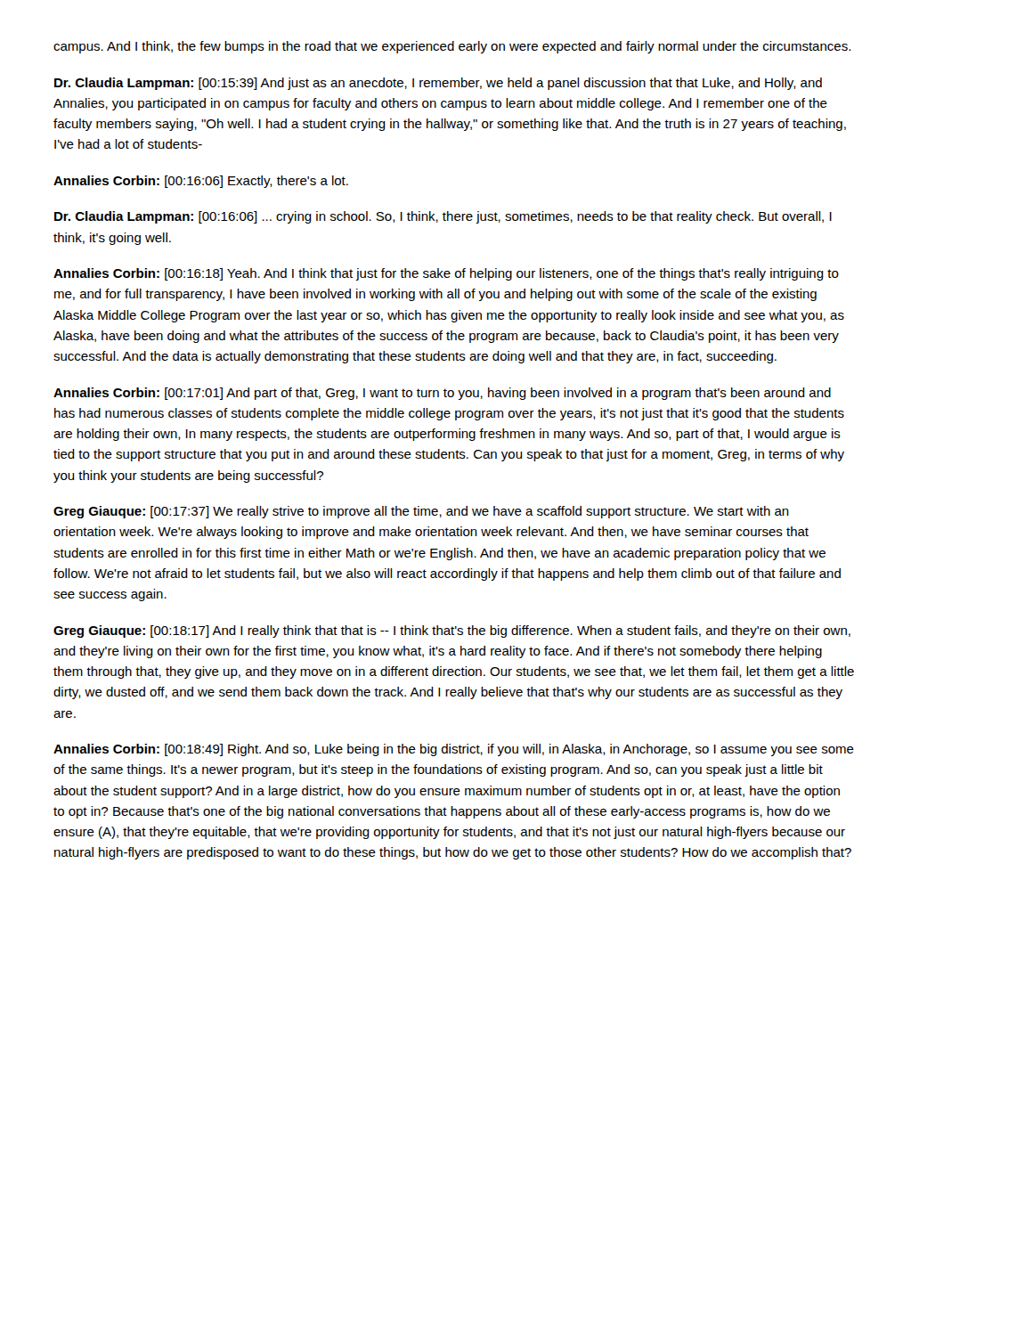campus. And I think, the few bumps in the road that we experienced early on were expected and fairly normal under the circumstances.
Dr. Claudia Lampman: [00:15:39] And just as an anecdote, I remember, we held a panel discussion that that Luke, and Holly, and Annalies, you participated in on campus for faculty and others on campus to learn about middle college. And I remember one of the faculty members saying, "Oh well. I had a student crying in the hallway," or something like that. And the truth is in 27 years of teaching, I've had a lot of students-
Annalies Corbin: [00:16:06] Exactly, there's a lot.
Dr. Claudia Lampman: [00:16:06] ... crying in school. So, I think, there just, sometimes, needs to be that reality check. But overall, I think, it's going well.
Annalies Corbin: [00:16:18] Yeah. And I think that just for the sake of helping our listeners, one of the things that's really intriguing to me, and for full transparency, I have been involved in working with all of you and helping out with some of the scale of the existing Alaska Middle College Program over the last year or so, which has given me the opportunity to really look inside and see what you, as Alaska, have been doing and what the attributes of the success of the program are because, back to Claudia's point, it has been very successful. And the data is actually demonstrating that these students are doing well and that they are, in fact, succeeding.
Annalies Corbin: [00:17:01] And part of that, Greg, I want to turn to you, having been involved in a program that's been around and has had numerous classes of students complete the middle college program over the years, it's not just that it's good that the students are holding their own, In many respects, the students are outperforming freshmen in many ways. And so, part of that, I would argue is tied to the support structure that you put in and around these students. Can you speak to that just for a moment, Greg, in terms of why you think your students are being successful?
Greg Giauque: [00:17:37] We really strive to improve all the time, and we have a scaffold support structure. We start with an orientation week. We're always looking to improve and make orientation week relevant. And then, we have seminar courses that students are enrolled in for this first time in either Math or we're English. And then, we have an academic preparation policy that we follow. We're not afraid to let students fail, but we also will react accordingly if that happens and help them climb out of that failure and see success again.
Greg Giauque: [00:18:17] And I really think that that is -- I think that's the big difference. When a student fails, and they're on their own, and they're living on their own for the first time, you know what, it's a hard reality to face. And if there's not somebody there helping them through that, they give up, and they move on in a different direction. Our students, we see that, we let them fail, let them get a little dirty, we dusted off, and we send them back down the track. And I really believe that that's why our students are as successful as they are.
Annalies Corbin: [00:18:49] Right. And so, Luke being in the big district, if you will, in Alaska, in Anchorage, so I assume you see some of the same things. It's a newer program, but it's steep in the foundations of existing program. And so, can you speak just a little bit about the student support? And in a large district, how do you ensure maximum number of students opt in or, at least, have the option to opt in? Because that's one of the big national conversations that happens about all of these early-access programs is, how do we ensure (A), that they're equitable, that we're providing opportunity for students, and that it's not just our natural high-flyers because our natural high-flyers are predisposed to want to do these things, but how do we get to those other students? How do we accomplish that?